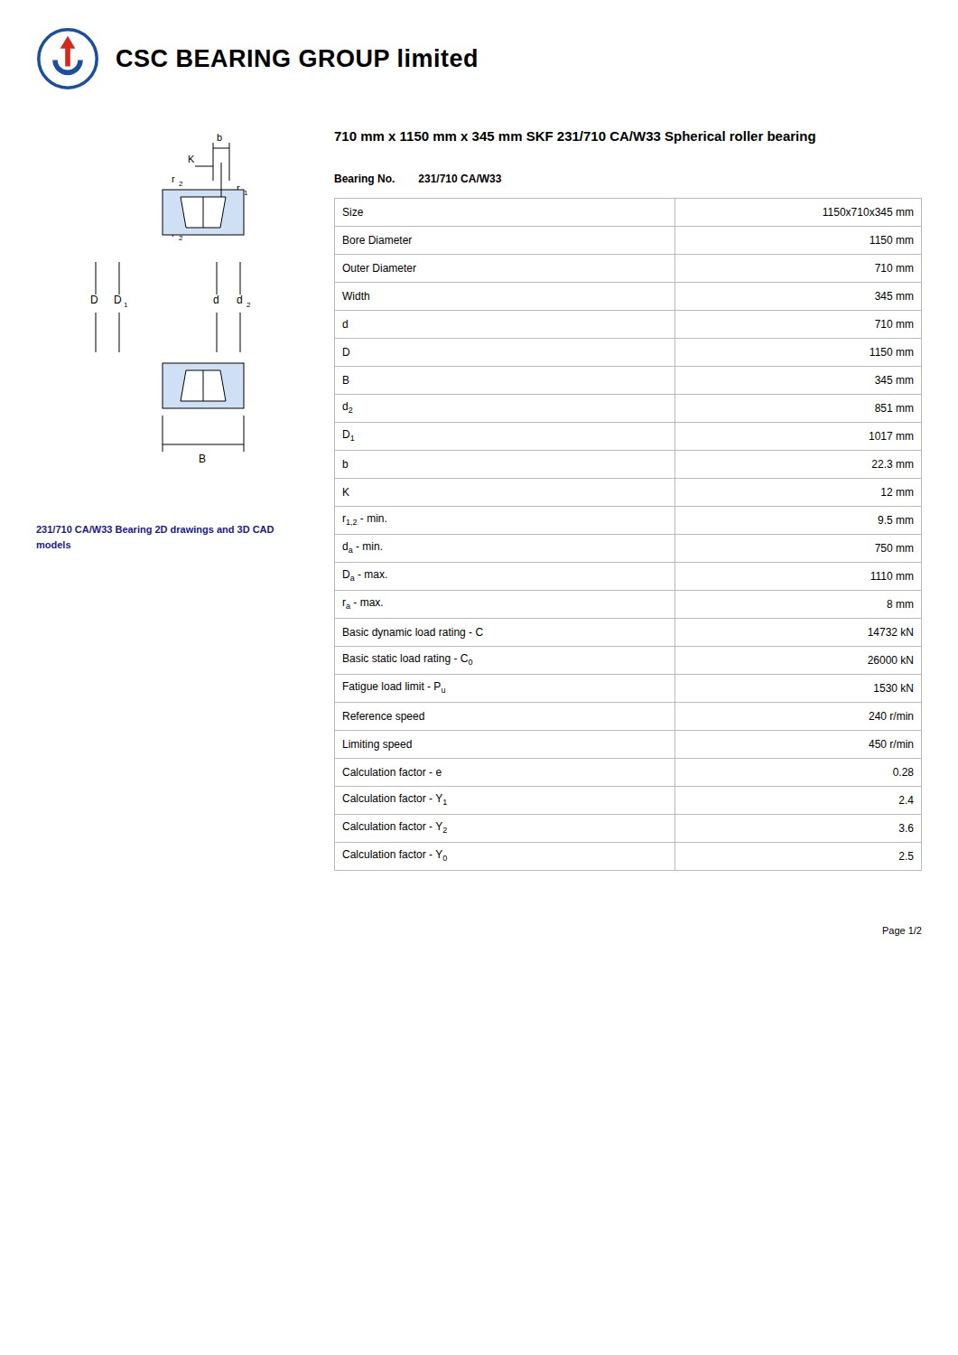CSC BEARING GROUP limited
b K r 2 r 1 r 1 r 2 D D 1 d d 2 B
231/710 CA/W33 Bearing 2D drawings and 3D CAD models
710 mm x 1150 mm x 345 mm SKF 231/710 CA/W33 Spherical roller bearing
Bearing No. 231/710 CA/W33
| Size | 1150x710x345 mm |
| Bore Diameter | 1150 mm |
| Outer Diameter | 710 mm |
| Width | 345 mm |
| d | 710 mm |
| D | 1150 mm |
| B | 345 mm |
| d 2 | 851 mm |
| D 1 | 1017 mm |
| b | 22.3 mm |
| K | 12 mm |
| r 1,2 - min. | 9.5 mm |
| d a - min. | 750 mm |
| D a - max. | 1110 mm |
| r a - max. | 8 mm |
| Basic dynamic load rating - C | 14732 kN |
| Basic static load rating - C 0 | 26000 kN |
| Fatigue load limit - P u | 1530 kN |
| Reference speed | 240 r/min |
| Limiting speed | 450 r/min |
| Calculation factor - e | 0.28 |
| Calculation factor - Y 1 | 2.4 |
| Calculation factor - Y 2 | 3.6 |
| Calculation factor - Y 0 | 2.5 |
Page 1/2